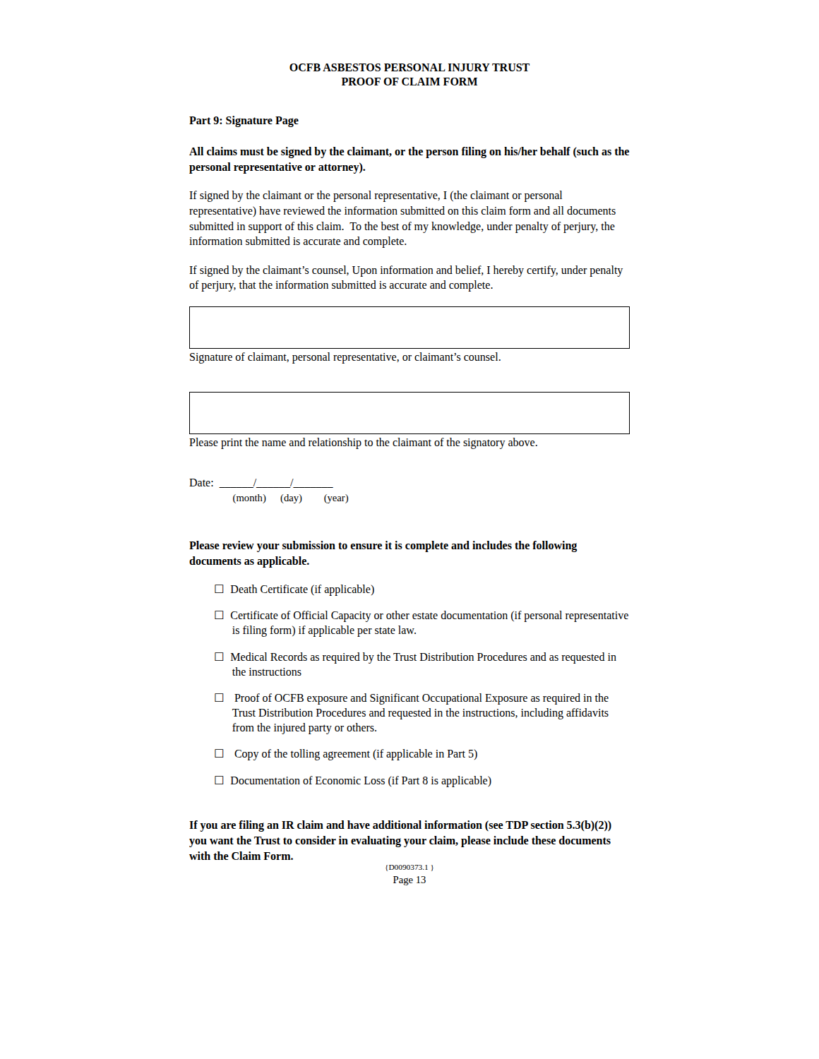OCFB ASBESTOS PERSONAL INJURY TRUST
PROOF OF CLAIM FORM
Part 9: Signature Page
All claims must be signed by the claimant, or the person filing on his/her behalf (such as the personal representative or attorney).
If signed by the claimant or the personal representative, I (the claimant or personal representative) have reviewed the information submitted on this claim form and all documents submitted in support of this claim. To the best of my knowledge, under penalty of perjury, the information submitted is accurate and complete.
If signed by the claimant’s counsel, Upon information and belief, I hereby certify, under penalty of perjury, that the information submitted is accurate and complete.
Signature of claimant, personal representative, or claimant’s counsel.
Please print the name and relationship to the claimant of the signatory above.
Date: ______/______/_______
(month)(day)(year)
Please review your submission to ensure it is complete and includes the following documents as applicable.
☐Death Certificate (if applicable)
☐Certificate of Official Capacity or other estate documentation (if personal representative is filing form) if applicable per state law.
☐Medical Records as required by the Trust Distribution Procedures and as requested in the instructions
☐Proof of OCFB exposure and Significant Occupational Exposure as required in the Trust Distribution Procedures and requested in the instructions, including affidavits from the injured party or others.
☐Copy of the tolling agreement (if applicable in Part 5)
☐Documentation of Economic Loss (if Part 8 is applicable)
If you are filing an IR claim and have additional information (see TDP section 5.3(b)(2)) you want the Trust to consider in evaluating your claim, please include these documents with the Claim Form.
{D0090373.1 } Page 13